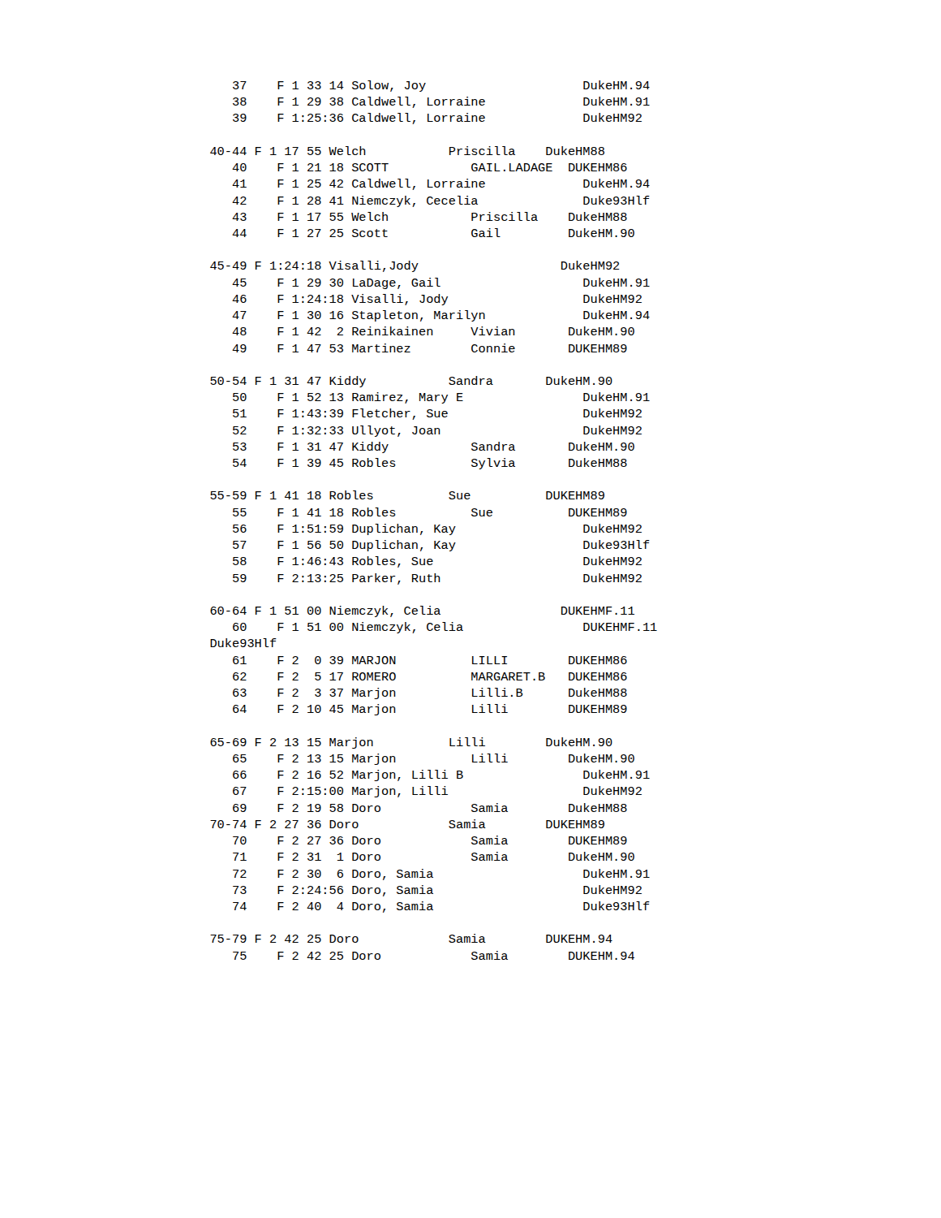37    F 1 33 14 Solow, Joy                     DukeHM.94
   38    F 1 29 38 Caldwell, Lorraine             DukeHM.91
   39    F 1:25:36 Caldwell, Lorraine             DukeHM92

40-44 F 1 17 55 Welch           Priscilla    DukeHM88
   40    F 1 21 18 SCOTT           GAIL.LADAGE  DUKEHM86
   41    F 1 25 42 Caldwell, Lorraine             DukeHM.94
   42    F 1 28 41 Niemczyk, Cecelia              Duke93Hlf
   43    F 1 17 55 Welch           Priscilla    DukeHM88
   44    F 1 27 25 Scott           Gail         DukeHM.90

45-49 F 1:24:18 Visalli,Jody                   DukeHM92
   45    F 1 29 30 LaDage, Gail                   DukeHM.91
   46    F 1:24:18 Visalli, Jody                  DukeHM92
   47    F 1 30 16 Stapleton, Marilyn             DukeHM.94
   48    F 1 42  2 Reinikainen     Vivian       DukeHM.90
   49    F 1 47 53 Martinez        Connie       DUKEHM89

50-54 F 1 31 47 Kiddy           Sandra       DukeHM.90
   50    F 1 52 13 Ramirez, Mary E                DukeHM.91
   51    F 1:43:39 Fletcher, Sue                  DukeHM92
   52    F 1:32:33 Ullyot, Joan                   DukeHM92
   53    F 1 31 47 Kiddy           Sandra       DukeHM.90
   54    F 1 39 45 Robles          Sylvia       DukeHM88

55-59 F 1 41 18 Robles          Sue          DUKEHM89
   55    F 1 41 18 Robles          Sue          DUKEHM89
   56    F 1:51:59 Duplichan, Kay                 DukeHM92
   57    F 1 56 50 Duplichan, Kay                 Duke93Hlf
   58    F 1:46:43 Robles, Sue                    DukeHM92
   59    F 2:13:25 Parker, Ruth                   DukeHM92

60-64 F 1 51 00 Niemczyk, Celia                DUKEHMF.11
   60    F 1 51 00 Niemczyk, Celia                DUKEHMF.11
Duke93Hlf
   61    F 2  0 39 MARJON          LILLI        DUKEHM86
   62    F 2  5 17 ROMERO          MARGARET.B   DUKEHM86
   63    F 2  3 37 Marjon          Lilli.B      DukeHM88
   64    F 2 10 45 Marjon          Lilli        DUKEHM89

65-69 F 2 13 15 Marjon          Lilli        DukeHM.90
   65    F 2 13 15 Marjon          Lilli        DukeHM.90
   66    F 2 16 52 Marjon, Lilli B                DukeHM.91
   67    F 2:15:00 Marjon, Lilli                  DukeHM92
   69    F 2 19 58 Doro            Samia        DukeHM88
70-74 F 2 27 36 Doro            Samia        DUKEHM89
   70    F 2 27 36 Doro            Samia        DUKEHM89
   71    F 2 31  1 Doro            Samia        DukeHM.90
   72    F 2 30  6 Doro, Samia                    DukeHM.91
   73    F 2:24:56 Doro, Samia                    DukeHM92
   74    F 2 40  4 Doro, Samia                    Duke93Hlf

75-79 F 2 42 25 Doro            Samia        DUKEHM.94
   75    F 2 42 25 Doro            Samia        DUKEHM.94